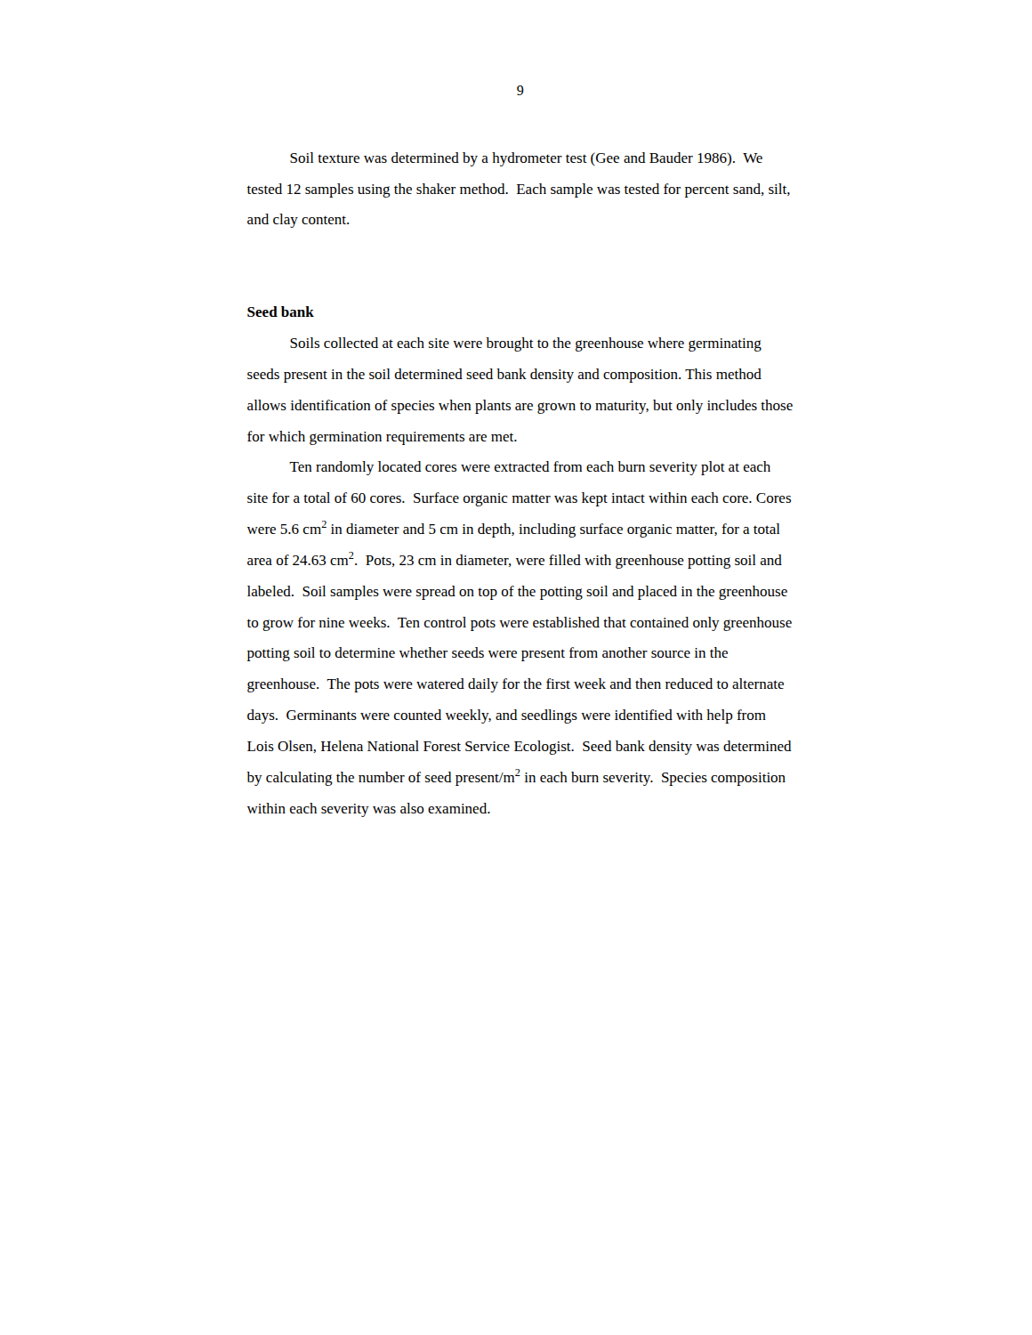9
Soil texture was determined by a hydrometer test (Gee and Bauder 1986). We tested 12 samples using the shaker method. Each sample was tested for percent sand, silt, and clay content.
Seed bank
Soils collected at each site were brought to the greenhouse where germinating seeds present in the soil determined seed bank density and composition. This method allows identification of species when plants are grown to maturity, but only includes those for which germination requirements are met.
Ten randomly located cores were extracted from each burn severity plot at each site for a total of 60 cores. Surface organic matter was kept intact within each core. Cores were 5.6 cm2 in diameter and 5 cm in depth, including surface organic matter, for a total area of 24.63 cm2. Pots, 23 cm in diameter, were filled with greenhouse potting soil and labeled. Soil samples were spread on top of the potting soil and placed in the greenhouse to grow for nine weeks. Ten control pots were established that contained only greenhouse potting soil to determine whether seeds were present from another source in the greenhouse. The pots were watered daily for the first week and then reduced to alternate days. Germinants were counted weekly, and seedlings were identified with help from Lois Olsen, Helena National Forest Service Ecologist. Seed bank density was determined by calculating the number of seed present/m2 in each burn severity. Species composition within each severity was also examined.